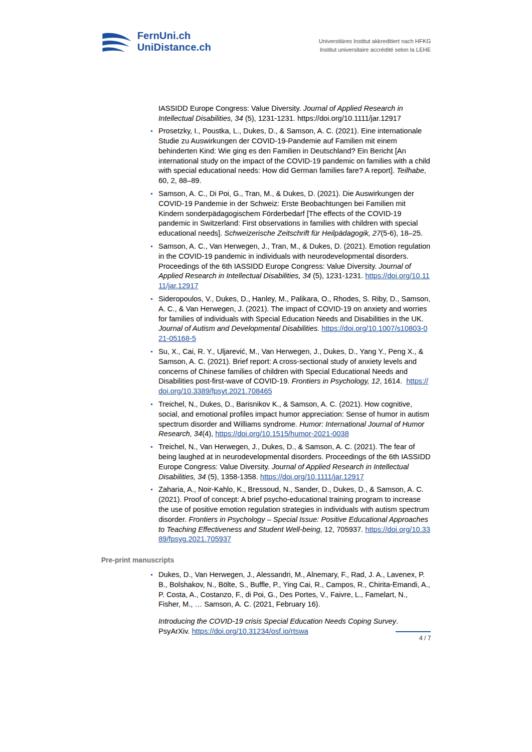FernUni.ch
UniDistance.ch
Universitäres Institut akkreditiert nach HFKG
Institut universitaire accrédité selon la LEHE
IASSIDD Europe Congress: Value Diversity. Journal of Applied Research in Intellectual Disabilities, 34 (5), 1231-1231. https://doi.org/10.1111/jar.12917
Prosetzky, I., Poustka, L., Dukes, D., & Samson, A. C. (2021). Eine internationale Studie zu Auswirkungen der COVID-19-Pandemie auf Familien mit einem behinderten Kind: Wie ging es den Familien in Deutschland? Ein Bericht [An international study on the impact of the COVID-19 pandemic on families with a child with special educational needs: How did German families fare? A report]. Teilhabe, 60, 2, 88–89.
Samson, A. C., Di Poi, G., Tran, M., & Dukes, D. (2021). Die Auswirkungen der COVID-19 Pandemie in der Schweiz: Erste Beobachtungen bei Familien mit Kindern sonderpädagogischem Förderbedarf [The effects of the COVID-19 pandemic in Switzerland: First observations in families with children with special educational needs]. Schweizerische Zeitschrift für Heilpädagogik, 27(5-6), 18–25.
Samson, A. C., Van Herwegen, J., Tran, M., & Dukes, D. (2021). Emotion regulation in the COVID-19 pandemic in individuals with neurodevelopmental disorders. Proceedings of the 6th IASSIDD Europe Congress: Value Diversity. Journal of Applied Research in Intellectual Disabilities, 34 (5), 1231-1231. https://doi.org/10.1111/jar.12917
Sideropoulos, V., Dukes, D., Hanley, M., Palikara, O., Rhodes, S. Riby, D., Samson, A. C., & Van Herwegen, J. (2021). The impact of COVID-19 on anxiety and worries for families of individuals with Special Education Needs and Disabilities in the UK. Journal of Autism and Developmental Disabilities. https://doi.org/10.1007/s10803-021-05168-5
Su, X., Cai, R. Y., Uljarević, M., Van Herwegen, J., Dukes, D., Yang Y., Peng X., & Samson, A. C. (2021). Brief report: A cross-sectional study of anxiety levels and concerns of Chinese families of children with Special Educational Needs and Disabilities post-first-wave of COVID-19. Frontiers in Psychology, 12, 1614. https://doi.org/10.3389/fpsyt.2021.708465
Treichel, N., Dukes, D., Barisnikov K., & Samson, A. C. (2021). How cognitive, social, and emotional profiles impact humor appreciation: Sense of humor in autism spectrum disorder and Williams syndrome. Humor: International Journal of Humor Research, 34(4), https://doi.org/10.1515/humor-2021-0038
Treichel, N., Van Herwegen, J., Dukes, D., & Samson, A. C. (2021). The fear of being laughed at in neurodevelopmental disorders. Proceedings of the 6th IASSIDD Europe Congress: Value Diversity. Journal of Applied Research in Intellectual Disabilities, 34 (5), 1358-1358. https://doi.org/10.1111/jar.12917
Zaharia, A., Noir-Kahlo, K., Bressoud, N., Sander, D., Dukes, D., & Samson, A. C. (2021). Proof of concept: A brief psycho-educational training program to increase the use of positive emotion regulation strategies in individuals with autism spectrum disorder. Frontiers in Psychology – Special Issue: Positive Educational Approaches to Teaching Effectiveness and Student Well-being, 12, 705937. https://doi.org/10.3389/fpsyg.2021.705937
Pre-print manuscripts
Dukes, D., Van Herwegen, J., Alessandri, M., Alnemary, F., Rad, J. A., Lavenex, P. B., Bolshakov, N., Bölte, S., Buffle, P., Ying Cai, R., Campos, R., Chirita-Emandi, A., P. Costa, A., Costanzo, F., di Poi, G., Des Portes, V., Faivre, L., Famelart, N., Fisher, M., … Samson, A. C. (2021, February 16).
Introducing the COVID-19 crisis Special Education Needs Coping Survey. PsyArXiv. https://doi.org/10.31234/osf.io/rtswa
4 / 7